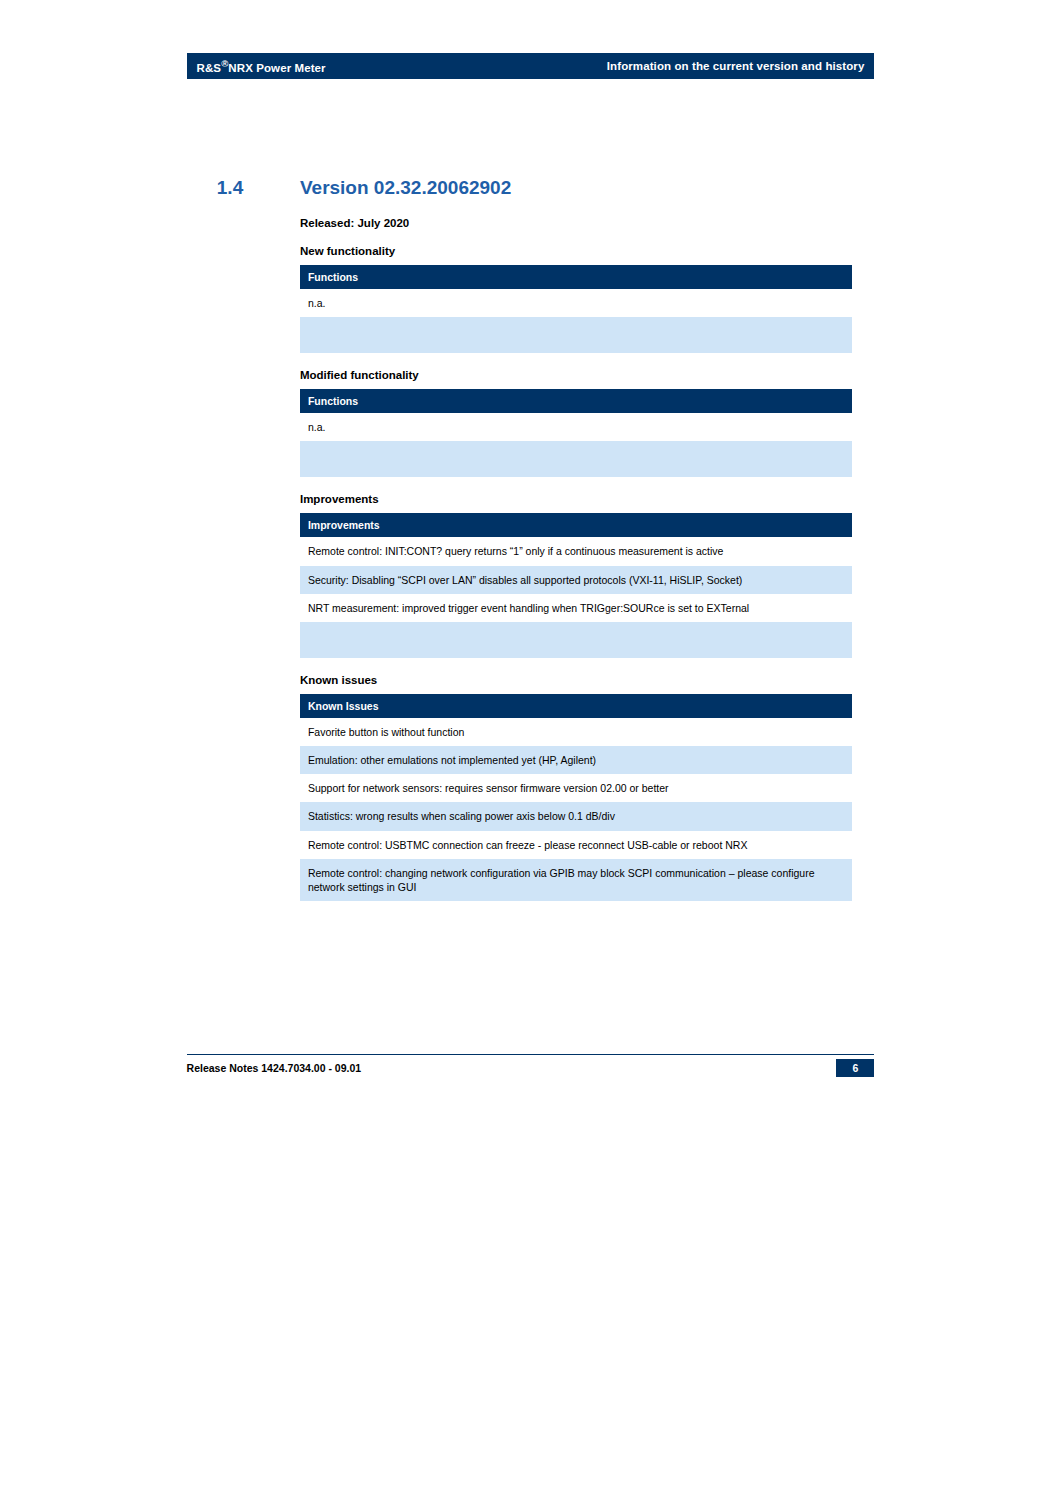R&S®NRX Power Meter
Information on the current version and history
1.4 Version 02.32.20062902
Released: July 2020
New functionality
| Functions |
| --- |
| n.a. |
Modified functionality
| Functions |
| --- |
| n.a. |
Improvements
| Improvements |
| --- |
| Remote control: INIT:CONT? query returns “1” only if a continuous measurement is active |
| Security: Disabling “SCPI over LAN” disables all supported protocols (VXI-11, HiSLIP, Socket) |
| NRT measurement: improved trigger event handling when TRIGger:SOURce is set to EXTernal |
Known issues
| Known Issues |
| --- |
| Favorite button is without function |
| Emulation: other emulations not implemented yet (HP, Agilent) |
| Support for network sensors: requires sensor firmware version 02.00 or better |
| Statistics: wrong results when scaling power axis below 0.1 dB/div |
| Remote control: USBTMC connection can freeze - please reconnect USB-cable or reboot NRX |
| Remote control: changing network configuration via GPIB may block SCPI communication – please configure network settings in GUI |
Release Notes 1424.7034.00 - 09.01
6